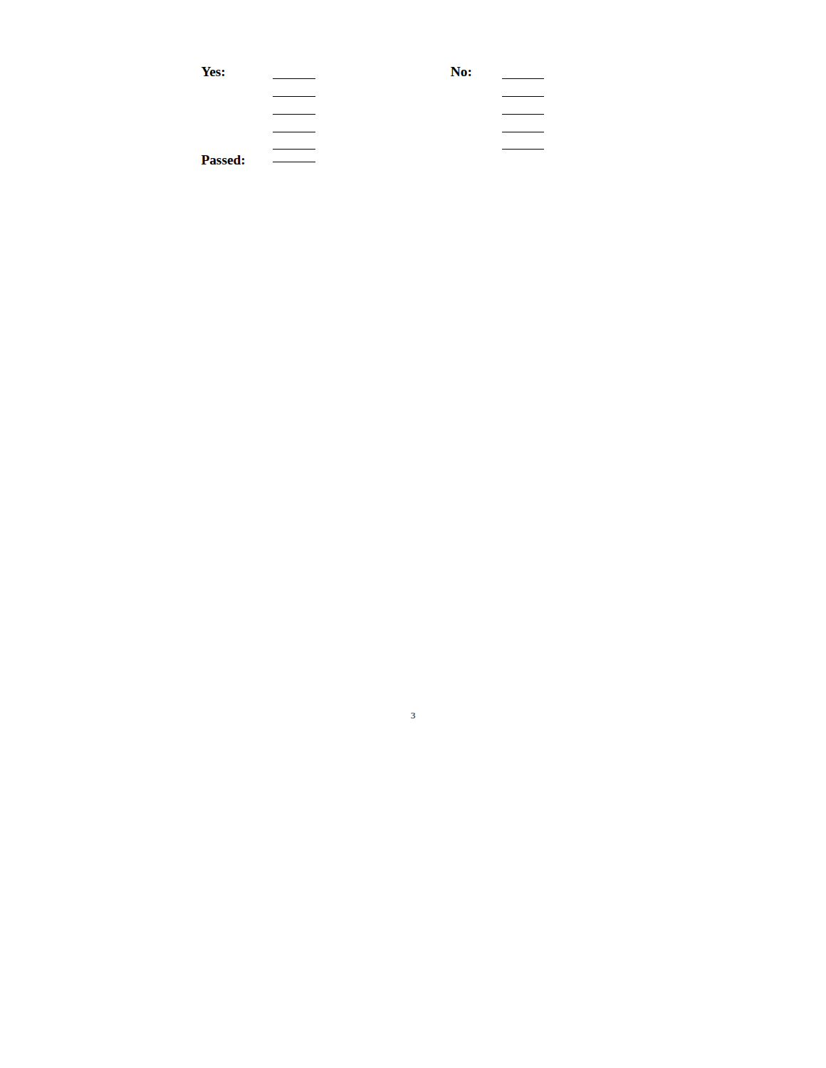| Yes: | | | No: | |
| Passed: | | | | |
3